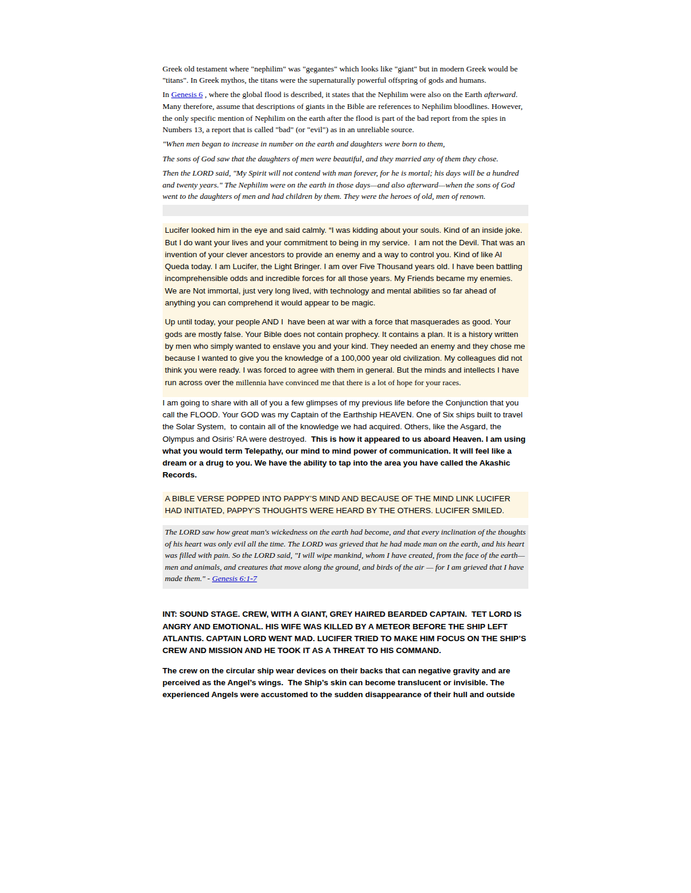Greek old testament where "nephilim" was "gegantes" which looks like "giant" but in modern Greek would be "titans". In Greek mythos, the titans were the supernaturally powerful offspring of gods and humans.
In Genesis 6 , where the global flood is described, it states that the Nephilim were also on the Earth afterward. Many therefore, assume that descriptions of giants in the Bible are references to Nephilim bloodlines. However, the only specific mention of Nephilim on the earth after the flood is part of the bad report from the spies in Numbers 13, a report that is called "bad" (or "evil") as in an unreliable source.
"When men began to increase in number on the earth and daughters were born to them,
The sons of God saw that the daughters of men were beautiful, and they married any of them they chose.
Then the LORD said, "My Spirit will not contend with man forever, for he is mortal; his days will be a hundred and twenty years." The Nephilim were on the earth in those days—and also afterward—when the sons of God went to the daughters of men and had children by them. They were the heroes of old, men of renown.
Lucifer looked him in the eye and said calmly. “I was kidding about your souls. Kind of an inside joke. But I do want your lives and your commitment to being in my service. I am not the Devil. That was an invention of your clever ancestors to provide an enemy and a way to control you. Kind of like Al Queda today. I am Lucifer, the Light Bringer. I am over Five Thousand years old. I have been battling incomprehensible odds and incredible forces for all those years. My Friends became my enemies. We are Not immortal, just very long lived, with technology and mental abilities so far ahead of anything you can comprehend it would appear to be magic.
Up until today, your people AND I have been at war with a force that masquerades as good. Your gods are mostly false. Your Bible does not contain prophecy. It contains a plan. It is a history written by men who simply wanted to enslave you and your kind. They needed an enemy and they chose me because I wanted to give you the knowledge of a 100,000 year old civilization. My colleagues did not think you were ready. I was forced to agree with them in general. But the minds and intellects I have run across over the millennia have convinced me that there is a lot of hope for your races.
I am going to share with all of you a few glimpses of my previous life before the Conjunction that you call the FLOOD. Your GOD was my Captain of the Earthship HEAVEN. One of Six ships built to travel the Solar System, to contain all of the knowledge we had acquired. Others, like the Asgard, the Olympus and Osiris’ RA were destroyed. This is how it appeared to us aboard Heaven. I am using what you would term Telepathy, our mind to mind power of communication. It will feel like a dream or a drug to you. We have the ability to tap into the area you have called the Akashic Records.
A BIBLE VERSE POPPED INTO PAPPY’S MIND AND BECAUSE OF THE MIND LINK LUCIFER HAD INITIATED, PAPPY’S THOUGHTS WERE HEARD BY THE OTHERS. LUCIFER SMILED.
The LORD saw how great man's wickedness on the earth had become, and that every inclination of the thoughts of his heart was only evil all the time. The LORD was grieved that he had made man on the earth, and his heart was filled with pain. So the LORD said, "I will wipe mankind, whom I have created, from the face of the earth—men and animals, and creatures that move along the ground, and birds of the air — for I am grieved that I have made them." - Genesis 6:1-7
INT: SOUND STAGE. CREW, WITH A GIANT, GREY HAIRED BEARDED CAPTAIN. TET LORD IS ANGRY AND EMOTIONAL. HIS WIFE WAS KILLED BY A METEOR BEFORE THE SHIP LEFT ATLANTIS. CAPTAIN LORD WENT MAD. LUCIFER TRIED TO MAKE HIM FOCUS ON THE SHIP’S CREW AND MISSION AND HE TOOK IT AS A THREAT TO HIS COMMAND.
The crew on the circular ship wear devices on their backs that can negative gravity and are perceived as the Angel’s wings. The Ship’s skin can become translucent or invisible. The experienced Angels were accustomed to the sudden disappearance of their hull and outside